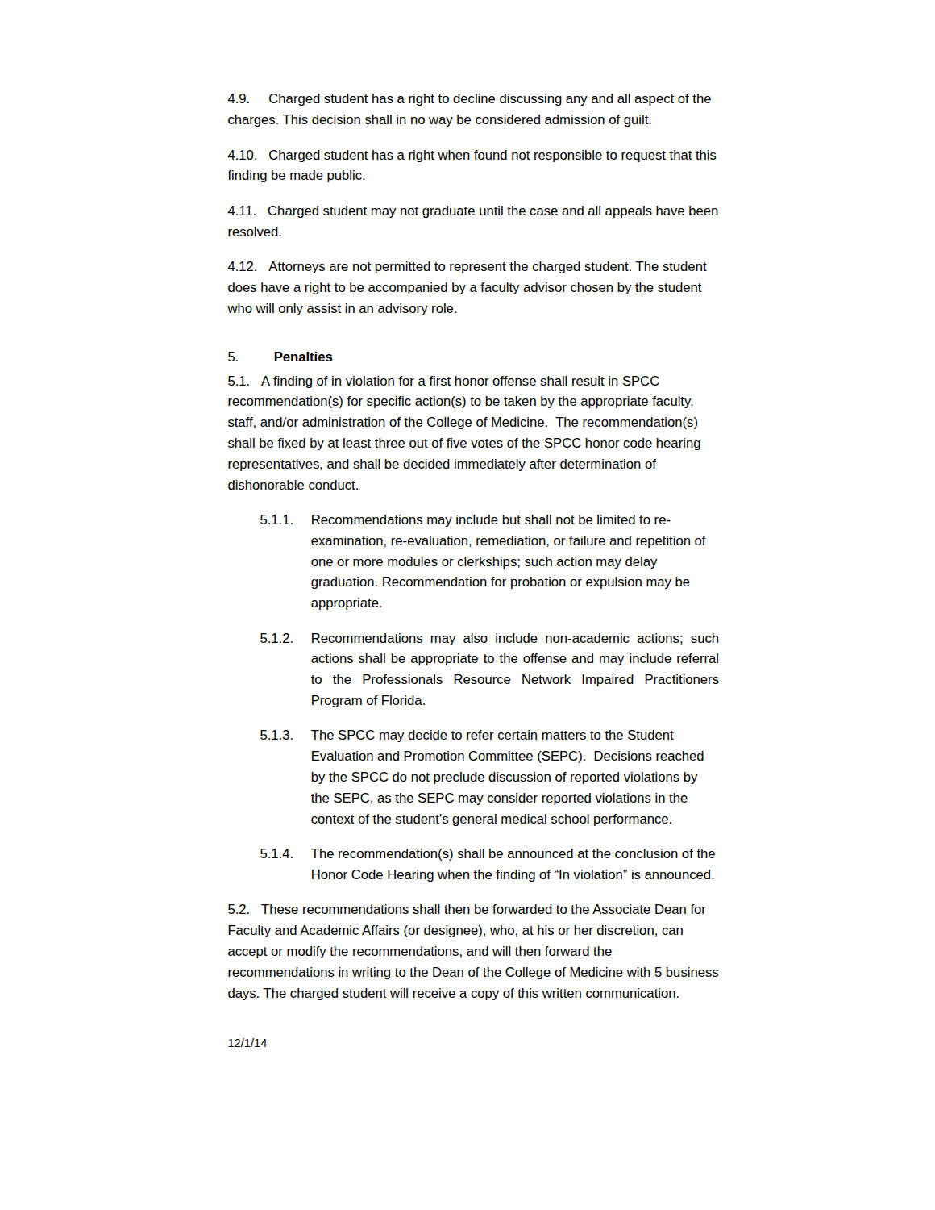4.9. Charged student has a right to decline discussing any and all aspect of the charges. This decision shall in no way be considered admission of guilt.
4.10. Charged student has a right when found not responsible to request that this finding be made public.
4.11. Charged student may not graduate until the case and all appeals have been resolved.
4.12. Attorneys are not permitted to represent the charged student. The student does have a right to be accompanied by a faculty advisor chosen by the student who will only assist in an advisory role.
5. Penalties
5.1. A finding of in violation for a first honor offense shall result in SPCC recommendation(s) for specific action(s) to be taken by the appropriate faculty, staff, and/or administration of the College of Medicine. The recommendation(s) shall be fixed by at least three out of five votes of the SPCC honor code hearing representatives, and shall be decided immediately after determination of dishonorable conduct.
5.1.1. Recommendations may include but shall not be limited to re-examination, re-evaluation, remediation, or failure and repetition of one or more modules or clerkships; such action may delay graduation. Recommendation for probation or expulsion may be appropriate.
5.1.2. Recommendations may also include non-academic actions; such actions shall be appropriate to the offense and may include referral to the Professionals Resource Network Impaired Practitioners Program of Florida.
5.1.3. The SPCC may decide to refer certain matters to the Student Evaluation and Promotion Committee (SEPC). Decisions reached by the SPCC do not preclude discussion of reported violations by the SEPC, as the SEPC may consider reported violations in the context of the student's general medical school performance.
5.1.4. The recommendation(s) shall be announced at the conclusion of the Honor Code Hearing when the finding of “In violation” is announced.
5.2. These recommendations shall then be forwarded to the Associate Dean for Faculty and Academic Affairs (or designee), who, at his or her discretion, can accept or modify the recommendations, and will then forward the recommendations in writing to the Dean of the College of Medicine with 5 business days. The charged student will receive a copy of this written communication.
12/1/14